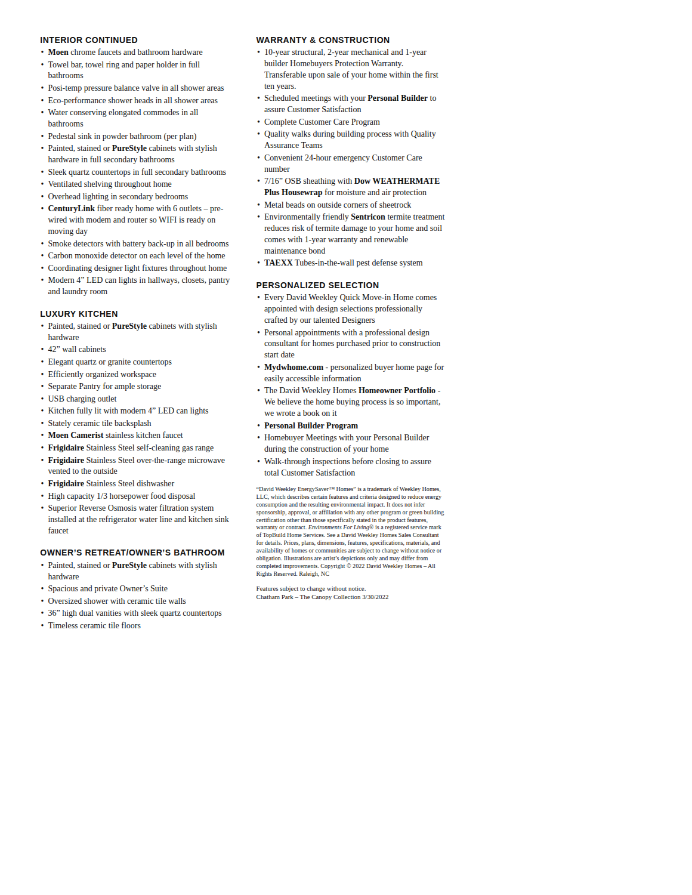Interior Continued
Moen chrome faucets and bathroom hardware
Towel bar, towel ring and paper holder in full bathrooms
Posi-temp pressure balance valve in all shower areas
Eco-performance shower heads in all shower areas
Water conserving elongated commodes in all bathrooms
Pedestal sink in powder bathroom (per plan)
Painted, stained or PureStyle cabinets with stylish hardware in full secondary bathrooms
Sleek quartz countertops in full secondary bathrooms
Ventilated shelving throughout home
Overhead lighting in secondary bedrooms
CenturyLink fiber ready home with 6 outlets – pre-wired with modem and router so WIFI is ready on moving day
Smoke detectors with battery back-up in all bedrooms
Carbon monoxide detector on each level of the home
Coordinating designer light fixtures throughout home
Modern 4” LED can lights in hallways, closets, pantry and laundry room
Luxury Kitchen
Painted, stained or PureStyle cabinets with stylish hardware
42” wall cabinets
Elegant quartz or granite countertops
Efficiently organized workspace
Separate Pantry for ample storage
USB charging outlet
Kitchen fully lit with modern 4” LED can lights
Stately ceramic tile backsplash
Moen Camerist stainless kitchen faucet
Frigidaire Stainless Steel self-cleaning gas range
Frigidaire Stainless Steel over-the-range microwave vented to the outside
Frigidaire Stainless Steel dishwasher
High capacity 1/3 horsepower food disposal
Superior Reverse Osmosis water filtration system installed at the refrigerator water line and kitchen sink faucet
Owner’s Retreat/Owner’s Bathroom
Painted, stained or PureStyle cabinets with stylish hardware
Spacious and private Owner’s Suite
Oversized shower with ceramic tile walls
36” high dual vanities with sleek quartz countertops
Timeless ceramic tile floors
Warranty & Construction
10-year structural, 2-year mechanical and 1-year builder Homebuyers Protection Warranty. Transferable upon sale of your home within the first ten years.
Scheduled meetings with your Personal Builder to assure Customer Satisfaction
Complete Customer Care Program
Quality walks during building process with Quality Assurance Teams
Convenient 24-hour emergency Customer Care number
7/16” OSB sheathing with Dow WEATHERMATE Plus Housewrap for moisture and air protection
Metal beads on outside corners of sheetrock
Environmentally friendly Sentricon termite treatment reduces risk of termite damage to your home and soil comes with 1-year warranty and renewable maintenance bond
TAEXX Tubes-in-the-wall pest defense system
Personalized Selection
Every David Weekley Quick Move-in Home comes appointed with design selections professionally crafted by our talented Designers
Personal appointments with a professional design consultant for homes purchased prior to construction start date
Mydwhome.com - personalized buyer home page for easily accessible information
The David Weekley Homes Homeowner Portfolio - We believe the home buying process is so important, we wrote a book on it
Personal Builder Program
Homebuyer Meetings with your Personal Builder during the construction of your home
Walk-through inspections before closing to assure total Customer Satisfaction
“David Weekley EnergySaver™ Homes” is a trademark of Weekley Homes, LLC, which describes certain features and criteria designed to reduce energy consumption and the resulting environmental impact. It does not infer sponsorship, approval, or affiliation with any other program or green building certification other than those specifically stated in the product features, warranty or contract. Environments For Living® is a registered service mark of TopBuild Home Services. See a David Weekley Homes Sales Consultant for details. Prices, plans, dimensions, features, specifications, materials, and availability of homes or communities are subject to change without notice or obligation. Illustrations are artist’s depictions only and may differ from completed improvements. Copyright © 2022 David Weekley Homes – All Rights Reserved. Raleigh, NC
Features subject to change without notice.
Chatham Park – The Canopy Collection 3/30/2022